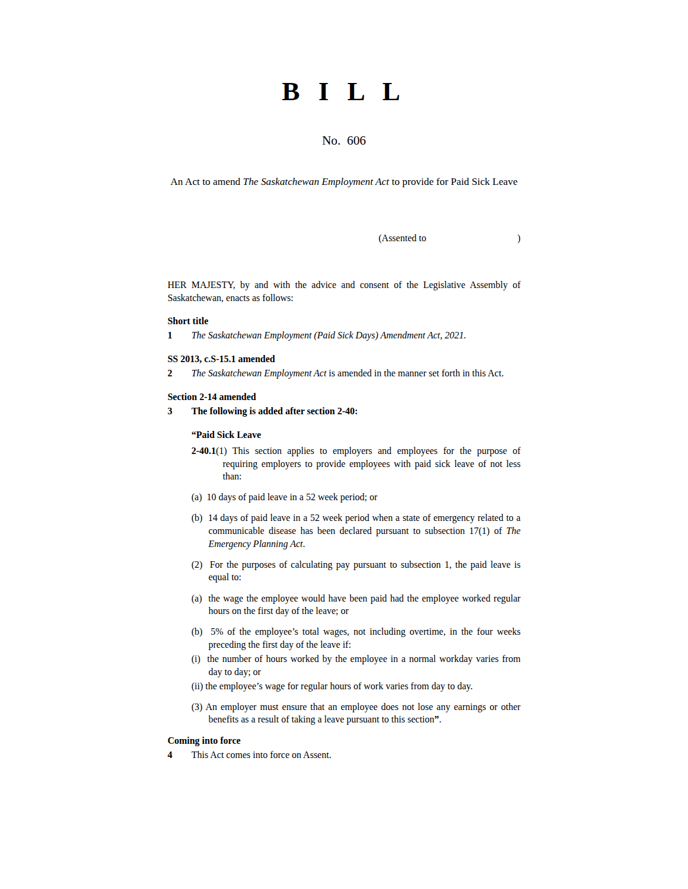B I L L
No. 606
An Act to amend The Saskatchewan Employment Act to provide for Paid Sick Leave
(Assented to )
HER MAJESTY, by and with the advice and consent of the Legislative Assembly of Saskatchewan, enacts as follows:
Short title
1 The Saskatchewan Employment (Paid Sick Days) Amendment Act, 2021.
SS 2013, c.S-15.1 amended
2 The Saskatchewan Employment Act is amended in the manner set forth in this Act.
Section 2-14 amended
3 The following is added after section 2-40:
“Paid Sick Leave
2-40.1(1) This section applies to employers and employees for the purpose of requiring employers to provide employees with paid sick leave of not less than:
(a) 10 days of paid leave in a 52 week period; or
(b) 14 days of paid leave in a 52 week period when a state of emergency related to a communicable disease has been declared pursuant to subsection 17(1) of The Emergency Planning Act.
(2) For the purposes of calculating pay pursuant to subsection 1, the paid leave is equal to:
(a) the wage the employee would have been paid had the employee worked regular hours on the first day of the leave; or
(b) 5% of the employee’s total wages, not including overtime, in the four weeks preceding the first day of the leave if:
(i) the number of hours worked by the employee in a normal workday varies from day to day; or
(ii) the employee’s wage for regular hours of work varies from day to day.
(3) An employer must ensure that an employee does not lose any earnings or other benefits as a result of taking a leave pursuant to this section”.
Coming into force
4 This Act comes into force on Assent.